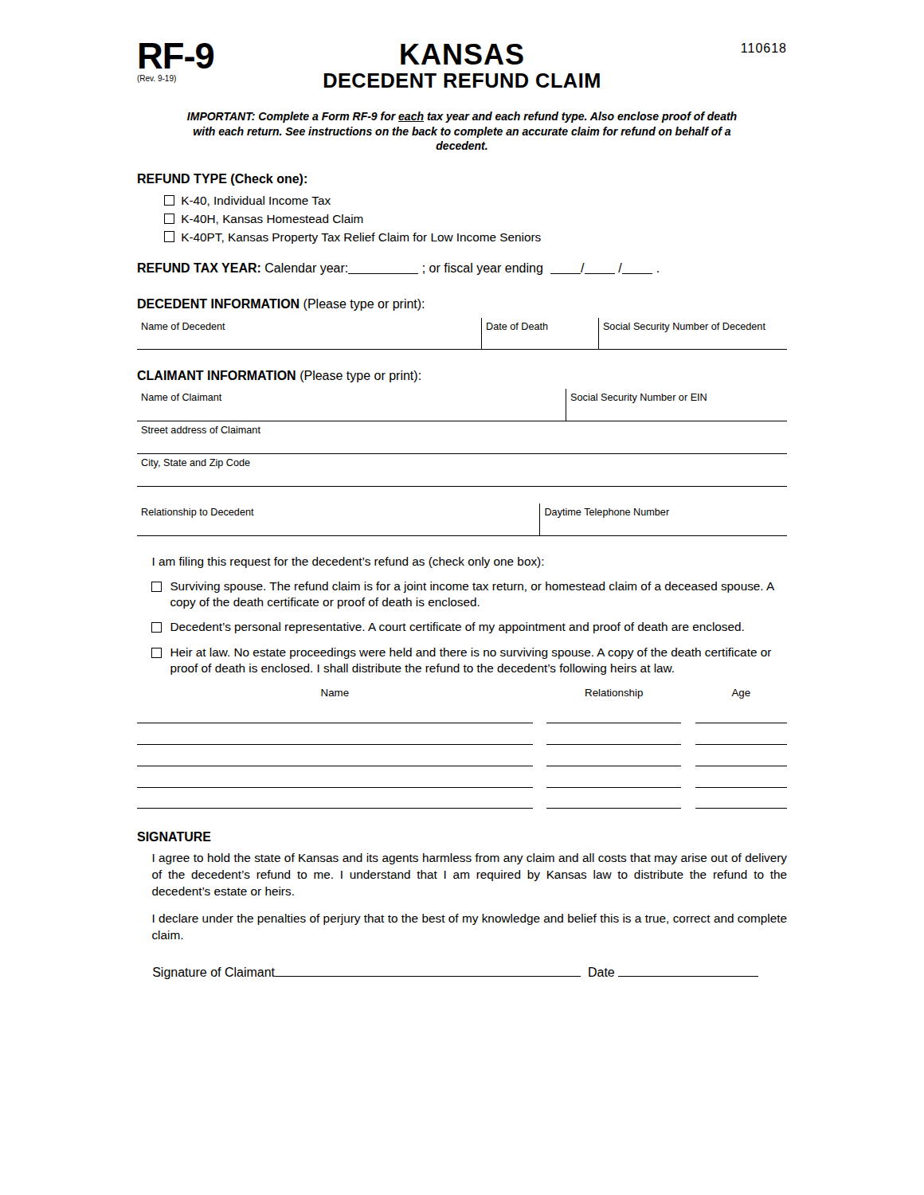RF-9
(Rev. 9-19)
110618
KANSAS
DECEDENT REFUND CLAIM
IMPORTANT: Complete a Form RF-9 for each tax year and each refund type. Also enclose proof of death with each return. See instructions on the back to complete an accurate claim for refund on behalf of a decedent.
REFUND TYPE (Check one):
K-40, Individual Income Tax
K-40H, Kansas Homestead Claim
K-40PT, Kansas Property Tax Relief Claim for Low Income Seniors
REFUND TAX YEAR: Calendar year: ; or fiscal year ending / / .
DECEDENT INFORMATION (Please type or print):
| Name of Decedent | Date of Death | Social Security Number of Decedent |
CLAIMANT INFORMATION (Please type or print):
| Name of Claimant | Social Security Number or EIN |
| Street address of Claimant |
| City, State and Zip Code |
| Relationship to Decedent | Daytime Telephone Number |
I am filing this request for the decedent’s refund as (check only one box):
Surviving spouse. The refund claim is for a joint income tax return, or homestead claim of a deceased spouse. A copy of the death certificate or proof of death is enclosed.
Decedent’s personal representative. A court certificate of my appointment and proof of death are enclosed.
Heir at law. No estate proceedings were held and there is no surviving spouse. A copy of the death certificate or proof of death is enclosed. I shall distribute the refund to the decedent’s following heirs at law.
| Name | | Relationship | | Age |
| --- | --- | --- | --- | --- |
SIGNATURE
I agree to hold the state of Kansas and its agents harmless from any claim and all costs that may arise out of delivery of the decedent’s refund to me. I understand that I am required by Kansas law to distribute the refund to the decedent’s estate or heirs.
I declare under the penalties of perjury that to the best of my knowledge and belief this is a true, correct and complete claim.
Signature of Claimant Date